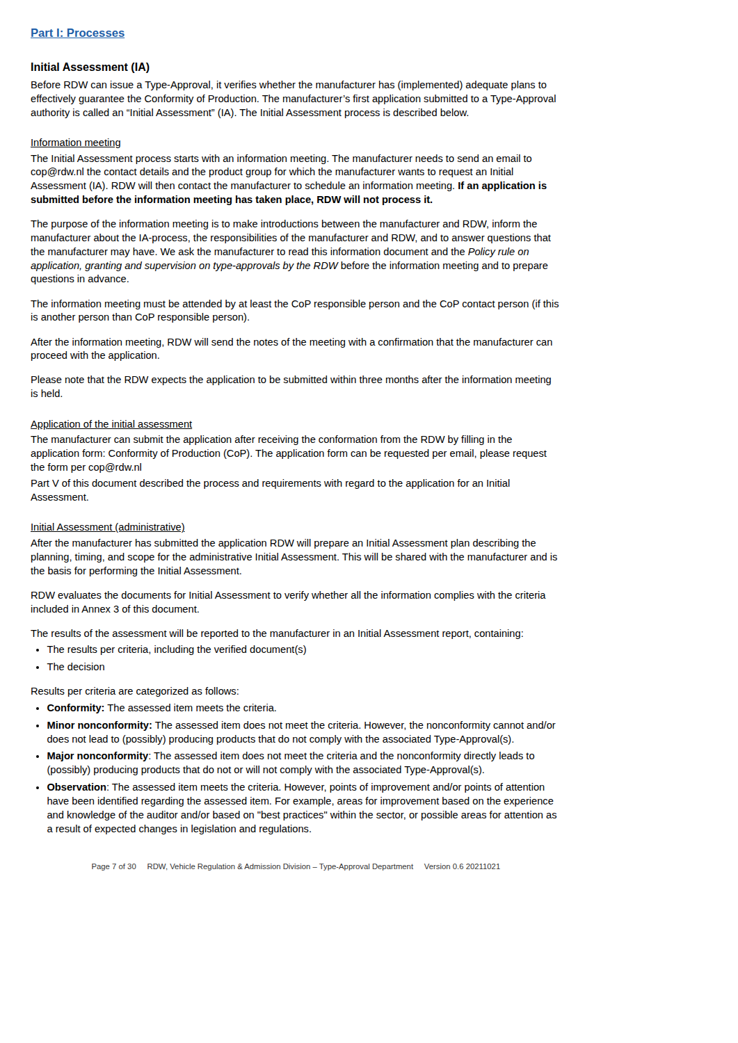Part I: Processes
Initial Assessment (IA)
Before RDW can issue a Type-Approval, it verifies whether the manufacturer has (implemented) adequate plans to effectively guarantee the Conformity of Production. The manufacturer’s first application submitted to a Type-Approval authority is called an “Initial Assessment” (IA). The Initial Assessment process is described below.
Information meeting
The Initial Assessment process starts with an information meeting. The manufacturer needs to send an email to cop@rdw.nl the contact details and the product group for which the manufacturer wants to request an Initial Assessment (IA). RDW will then contact the manufacturer to schedule an information meeting. If an application is submitted before the information meeting has taken place, RDW will not process it.
The purpose of the information meeting is to make introductions between the manufacturer and RDW, inform the manufacturer about the IA-process, the responsibilities of the manufacturer and RDW, and to answer questions that the manufacturer may have. We ask the manufacturer to read this information document and the Policy rule on application, granting and supervision on type-approvals by the RDW before the information meeting and to prepare questions in advance.
The information meeting must be attended by at least the CoP responsible person and the CoP contact person (if this is another person than CoP responsible person).
After the information meeting, RDW will send the notes of the meeting with a confirmation that the manufacturer can proceed with the application.
Please note that the RDW expects the application to be submitted within three months after the information meeting is held.
Application of the initial assessment
The manufacturer can submit the application after receiving the conformation from the RDW by filling in the application form: Conformity of Production (CoP). The application form can be requested per email, please request the form per cop@rdw.nl
Part V of this document described the process and requirements with regard to the application for an Initial Assessment.
Initial Assessment (administrative)
After the manufacturer has submitted the application RDW will prepare an Initial Assessment plan describing the planning, timing, and scope for the administrative Initial Assessment. This will be shared with the manufacturer and is the basis for performing the Initial Assessment.
RDW evaluates the documents for Initial Assessment to verify whether all the information complies with the criteria included in Annex 3 of this document.
The results of the assessment will be reported to the manufacturer in an Initial Assessment report, containing:
The results per criteria, including the verified document(s)
The decision
Results per criteria are categorized as follows:
Conformity: The assessed item meets the criteria.
Minor nonconformity: The assessed item does not meet the criteria. However, the nonconformity cannot and/or does not lead to (possibly) producing products that do not comply with the associated Type-Approval(s).
Major nonconformity: The assessed item does not meet the criteria and the nonconformity directly leads to (possibly) producing products that do not or will not comply with the associated Type-Approval(s).
Observation: The assessed item meets the criteria. However, points of improvement and/or points of attention have been identified regarding the assessed item. For example, areas for improvement based on the experience and knowledge of the auditor and/or based on "best practices" within the sector, or possible areas for attention as a result of expected changes in legislation and regulations.
Page 7 of 30 RDW, Vehicle Regulation & Admission Division – Type-Approval Department Version 0.6 20211021